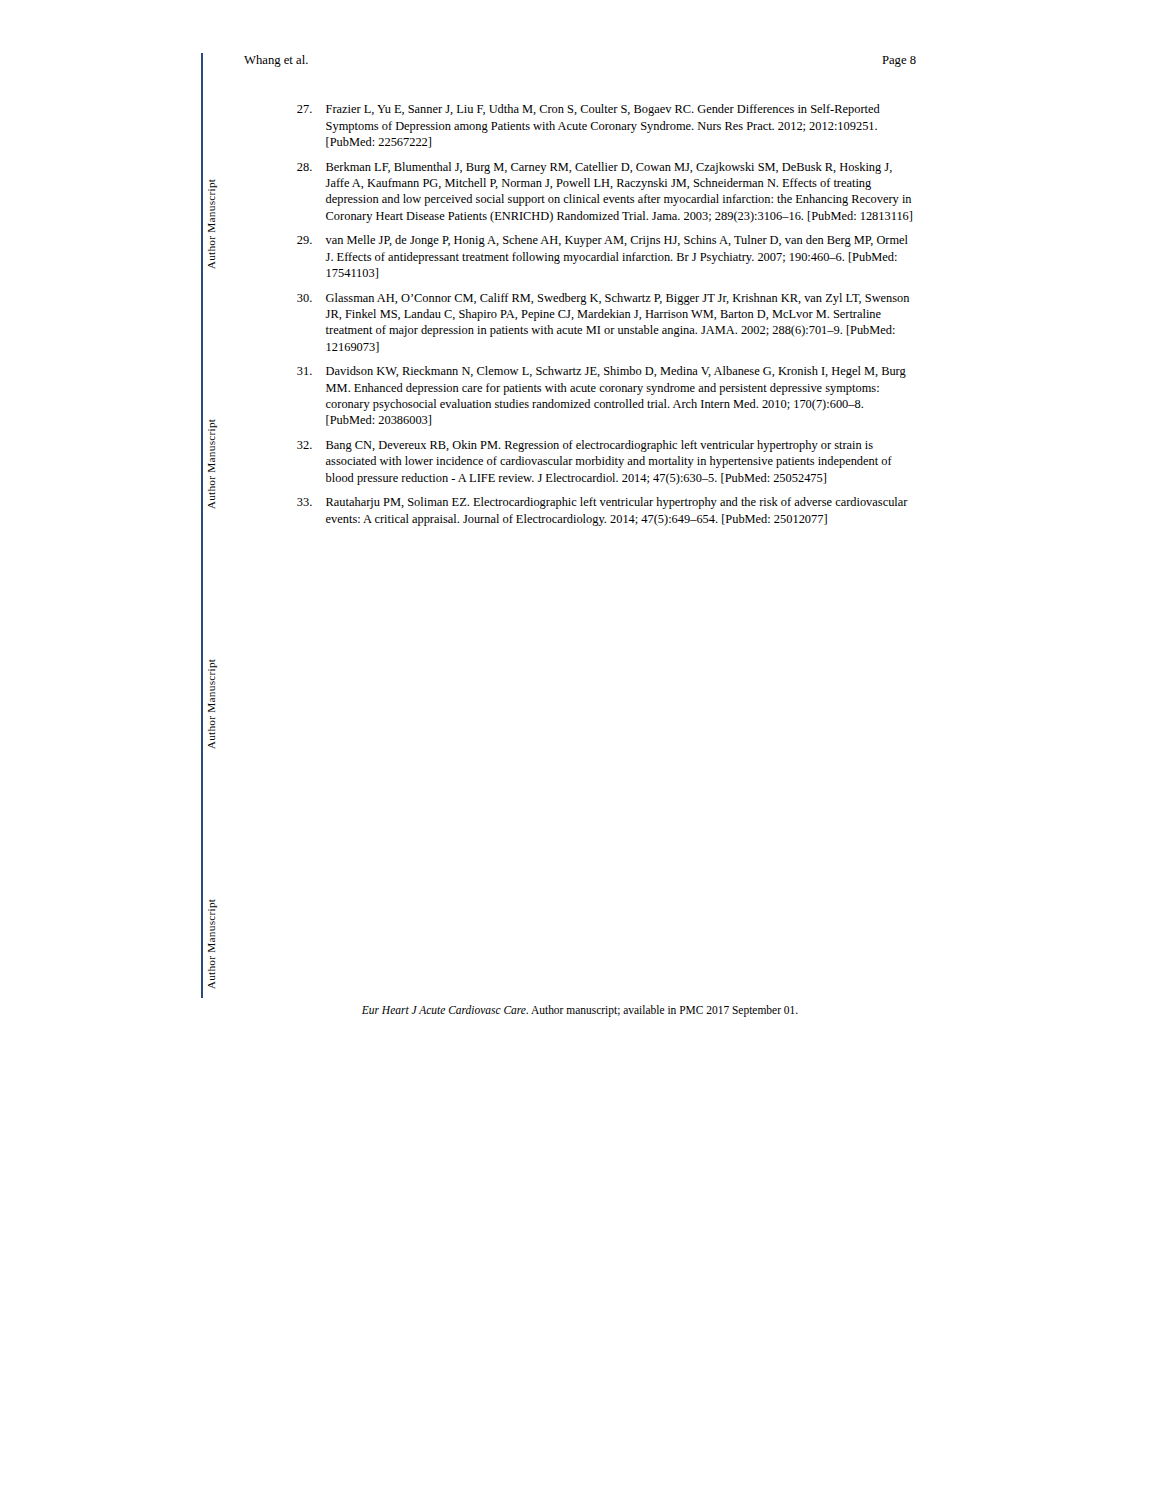Author Manuscript
Author Manuscript
Author Manuscript
Author Manuscript
Whang et al.
Page 8
27. Frazier L, Yu E, Sanner J, Liu F, Udtha M, Cron S, Coulter S, Bogaev RC. Gender Differences in Self-Reported Symptoms of Depression among Patients with Acute Coronary Syndrome. Nurs Res Pract. 2012; 2012:109251. [PubMed: 22567222]
28. Berkman LF, Blumenthal J, Burg M, Carney RM, Catellier D, Cowan MJ, Czajkowski SM, DeBusk R, Hosking J, Jaffe A, Kaufmann PG, Mitchell P, Norman J, Powell LH, Raczynski JM, Schneiderman N. Effects of treating depression and low perceived social support on clinical events after myocardial infarction: the Enhancing Recovery in Coronary Heart Disease Patients (ENRICHD) Randomized Trial. Jama. 2003; 289(23):3106–16. [PubMed: 12813116]
29. van Melle JP, de Jonge P, Honig A, Schene AH, Kuyper AM, Crijns HJ, Schins A, Tulner D, van den Berg MP, Ormel J. Effects of antidepressant treatment following myocardial infarction. Br J Psychiatry. 2007; 190:460–6. [PubMed: 17541103]
30. Glassman AH, O’Connor CM, Califf RM, Swedberg K, Schwartz P, Bigger JT Jr, Krishnan KR, van Zyl LT, Swenson JR, Finkel MS, Landau C, Shapiro PA, Pepine CJ, Mardekian J, Harrison WM, Barton D, McLvor M. Sertraline treatment of major depression in patients with acute MI or unstable angina. JAMA. 2002; 288(6):701–9. [PubMed: 12169073]
31. Davidson KW, Rieckmann N, Clemow L, Schwartz JE, Shimbo D, Medina V, Albanese G, Kronish I, Hegel M, Burg MM. Enhanced depression care for patients with acute coronary syndrome and persistent depressive symptoms: coronary psychosocial evaluation studies randomized controlled trial. Arch Intern Med. 2010; 170(7):600–8. [PubMed: 20386003]
32. Bang CN, Devereux RB, Okin PM. Regression of electrocardiographic left ventricular hypertrophy or strain is associated with lower incidence of cardiovascular morbidity and mortality in hypertensive patients independent of blood pressure reduction - A LIFE review. J Electrocardiol. 2014; 47(5):630–5. [PubMed: 25052475]
33. Rautaharju PM, Soliman EZ. Electrocardiographic left ventricular hypertrophy and the risk of adverse cardiovascular events: A critical appraisal. Journal of Electrocardiology. 2014; 47(5):649–654. [PubMed: 25012077]
Eur Heart J Acute Cardiovasc Care. Author manuscript; available in PMC 2017 September 01.